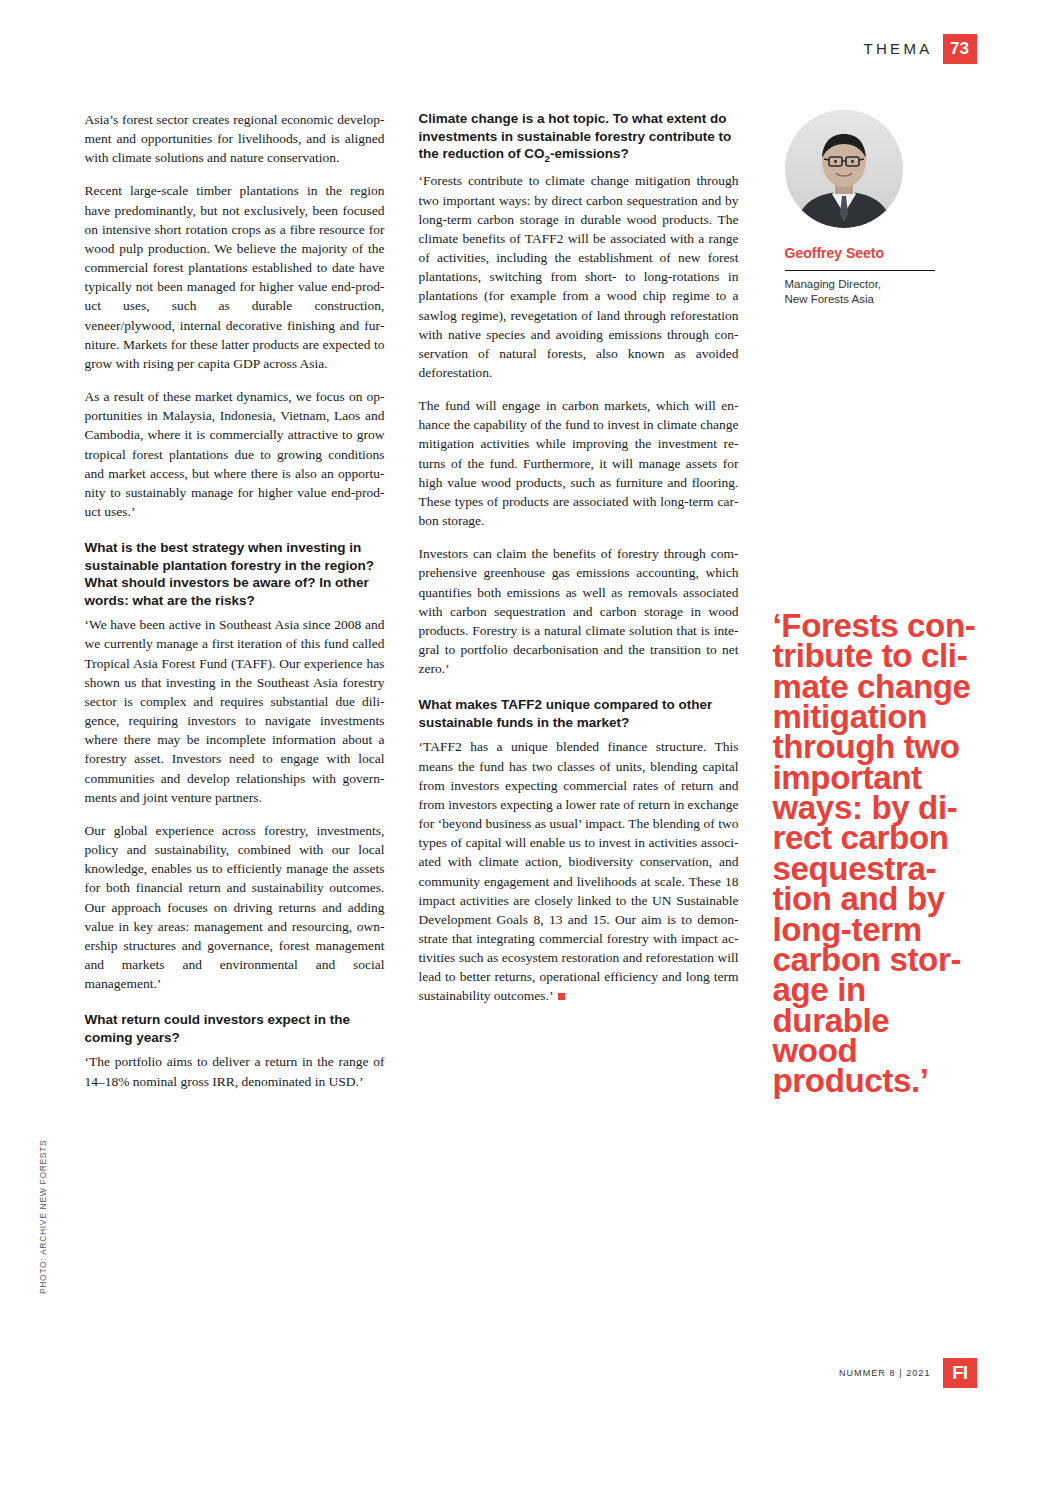THEMA 73
Asia’s forest sector creates regional economic development and opportunities for livelihoods, and is aligned with climate solutions and nature conservation.
Recent large-scale timber plantations in the region have predominantly, but not exclusively, been focused on intensive short rotation crops as a fibre resource for wood pulp production. We believe the majority of the commercial forest plantations established to date have typically not been managed for higher value end-product uses, such as durable construction, veneer/plywood, internal decorative finishing and furniture. Markets for these latter products are expected to grow with rising per capita GDP across Asia.
As a result of these market dynamics, we focus on opportunities in Malaysia, Indonesia, Vietnam, Laos and Cambodia, where it is commercially attractive to grow tropical forest plantations due to growing conditions and market access, but where there is also an opportunity to sustainably manage for higher value end-product uses.’
What is the best strategy when investing in sustainable plantation forestry in the region? What should investors be aware of? In other words: what are the risks?
‘We have been active in Southeast Asia since 2008 and we currently manage a first iteration of this fund called Tropical Asia Forest Fund (TAFF). Our experience has shown us that investing in the Southeast Asia forestry sector is complex and requires substantial due diligence, requiring investors to navigate investments where there may be incomplete information about a forestry asset. Investors need to engage with local communities and develop relationships with governments and joint venture partners.
Our global experience across forestry, investments, policy and sustainability, combined with our local knowledge, enables us to efficiently manage the assets for both financial return and sustainability outcomes. Our approach focuses on driving returns and adding value in key areas: management and resourcing, ownership structures and governance, forest management and markets and environmental and social management.’
What return could investors expect in the coming years?
‘The portfolio aims to deliver a return in the range of 14–18% nominal gross IRR, denominated in USD.’
Climate change is a hot topic. To what extent do investments in sustainable forestry contribute to the reduction of CO2-emissions?
‘Forests contribute to climate change mitigation through two important ways: by direct carbon sequestration and by long-term carbon storage in durable wood products. The climate benefits of TAFF2 will be associated with a range of activities, including the establishment of new forest plantations, switching from short- to long-rotations in plantations (for example from a wood chip regime to a sawlog regime), revegetation of land through reforestation with native species and avoiding emissions through conservation of natural forests, also known as avoided deforestation.
The fund will engage in carbon markets, which will enhance the capability of the fund to invest in climate change mitigation activities while improving the investment returns of the fund. Furthermore, it will manage assets for high value wood products, such as furniture and flooring. These types of products are associated with long-term carbon storage.
Investors can claim the benefits of forestry through comprehensive greenhouse gas emissions accounting, which quantifies both emissions as well as removals associated with carbon sequestration and carbon storage in wood products. Forestry is a natural climate solution that is integral to portfolio decarbonisation and the transition to net zero.’
What makes TAFF2 unique compared to other sustainable funds in the market?
‘TAFF2 has a unique blended finance structure. This means the fund has two classes of units, blending capital from investors expecting commercial rates of return and from investors expecting a lower rate of return in exchange for ‘beyond business as usual’ impact. The blending of two types of capital will enable us to invest in activities associated with climate action, biodiversity conservation, and community engagement and livelihoods at scale. These 18 impact activities are closely linked to the UN Sustainable Development Goals 8, 13 and 15. Our aim is to demonstrate that integrating commercial forestry with impact activities such as ecosystem restoration and reforestation will lead to better returns, operational efficiency and long term sustainability outcomes.’
Geoffrey Seeto
Managing Director,
New Forests Asia
‘Forests contribute to climate change mitigation through two important ways: by direct carbon sequestration and by long-term carbon storage in durable wood products.’
PHOTO: ARCHIVE NEW FORESTS
NUMMER 8 | 2021 FI